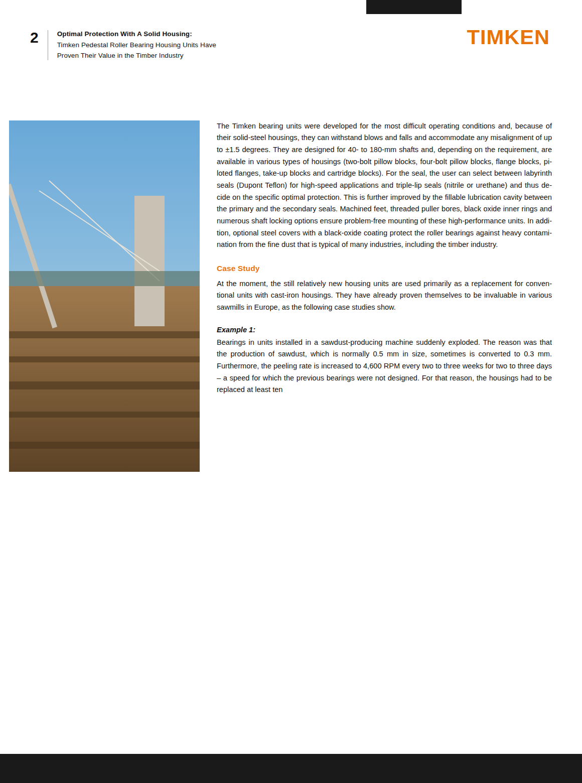2
Optimal Protection With A Solid Housing: Timken Pedestal Roller Bearing Housing Units Have Proven Their Value in the Timber Industry
TIMKEN
The Timken bearing units were developed for the most difficult operating conditions and, because of their solid-steel housings, they can withstand blows and falls and accommodate any misalignment of up to ±1.5 degrees. They are designed for 40- to 180-mm shafts and, depending on the requirement, are available in various types of housings (two-bolt pillow blocks, four-bolt pillow blocks, flange blocks, piloted flanges, take-up blocks and cartridge blocks). For the seal, the user can select between labyrinth seals (Dupont Teflon) for high-speed applications and triple-lip seals (nitrile or urethane) and thus decide on the specific optimal protection. This is further improved by the fillable lubrication cavity between the primary and the secondary seals. Machined feet, threaded puller bores, black oxide inner rings and numerous shaft locking options ensure problem-free mounting of these high-performance units. In addition, optional steel covers with a black-oxide coating protect the roller bearings against heavy contamination from the fine dust that is typical of many industries, including the timber industry.
Case Study
At the moment, the still relatively new housing units are used primarily as a replacement for conventional units with cast-iron housings. They have already proven themselves to be invaluable in various sawmills in Europe, as the following case studies show.
Example 1:
Bearings in units installed in a sawdust-producing machine suddenly exploded. The reason was that the production of sawdust, which is normally 0.5 mm in size, sometimes is converted to 0.3 mm. Furthermore, the peeling rate is increased to 4,600 RPM every two to three weeks for two to three days – a speed for which the previous bearings were not designed. For that reason, the housings had to be replaced at least ten